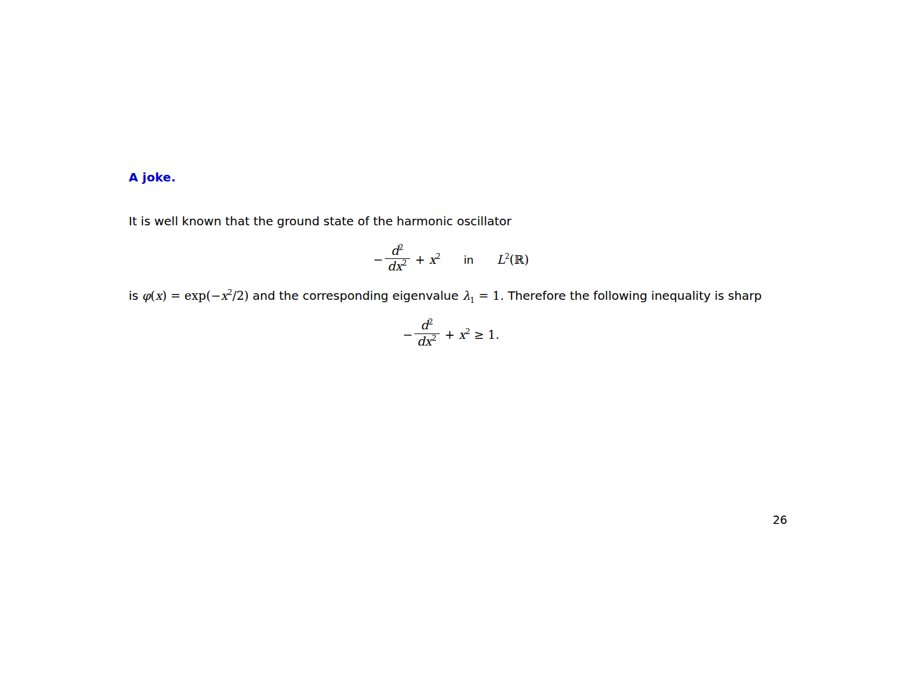A joke.
It is well known that the ground state of the harmonic oscillator
−d2 dx2 + x2 in L2(ℝ)
is φ(x) = exp(−x2/2) and the corresponding eigenvalue λ1 = 1. Therefore the following inequality is sharp
−d2 dx2 + x2 ≥ 1.
26